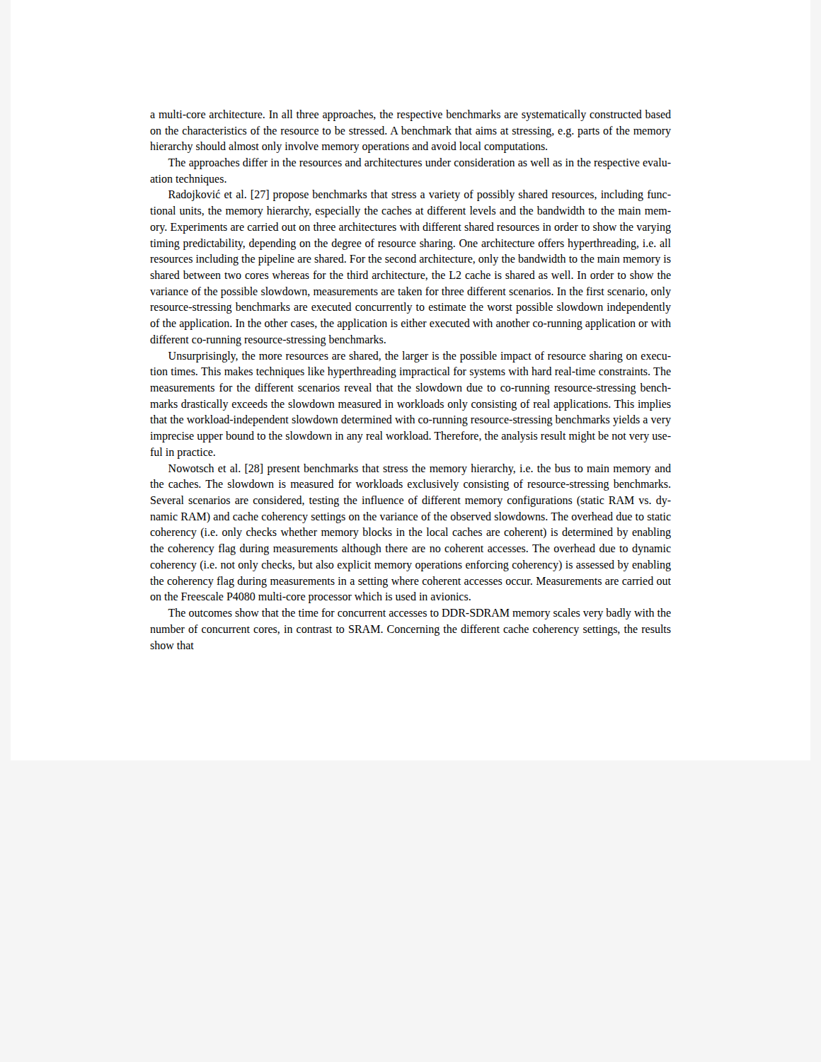a multi-core architecture. In all three approaches, the respective benchmarks are systematically constructed based on the characteristics of the resource to be stressed. A benchmark that aims at stressing, e.g. parts of the memory hierarchy should almost only involve memory operations and avoid local computations.
The approaches differ in the resources and architectures under consideration as well as in the respective evaluation techniques.
Radojković et al. [27] propose benchmarks that stress a variety of possibly shared resources, including functional units, the memory hierarchy, especially the caches at different levels and the bandwidth to the main memory. Experiments are carried out on three architectures with different shared resources in order to show the varying timing predictability, depending on the degree of resource sharing. One architecture offers hyperthreading, i.e. all resources including the pipeline are shared. For the second architecture, only the bandwidth to the main memory is shared between two cores whereas for the third architecture, the L2 cache is shared as well. In order to show the variance of the possible slowdown, measurements are taken for three different scenarios. In the first scenario, only resource-stressing benchmarks are executed concurrently to estimate the worst possible slowdown independently of the application. In the other cases, the application is either executed with another co-running application or with different co-running resource-stressing benchmarks.
Unsurprisingly, the more resources are shared, the larger is the possible impact of resource sharing on execution times. This makes techniques like hyperthreading impractical for systems with hard real-time constraints. The measurements for the different scenarios reveal that the slowdown due to co-running resource-stressing benchmarks drastically exceeds the slowdown measured in workloads only consisting of real applications. This implies that the workload-independent slowdown determined with co-running resource-stressing benchmarks yields a very imprecise upper bound to the slowdown in any real workload. Therefore, the analysis result might be not very useful in practice.
Nowotsch et al. [28] present benchmarks that stress the memory hierarchy, i.e. the bus to main memory and the caches. The slowdown is measured for workloads exclusively consisting of resource-stressing benchmarks. Several scenarios are considered, testing the influence of different memory configurations (static RAM vs. dynamic RAM) and cache coherency settings on the variance of the observed slowdowns. The overhead due to static coherency (i.e. only checks whether memory blocks in the local caches are coherent) is determined by enabling the coherency flag during measurements although there are no coherent accesses. The overhead due to dynamic coherency (i.e. not only checks, but also explicit memory operations enforcing coherency) is assessed by enabling the coherency flag during measurements in a setting where coherent accesses occur. Measurements are carried out on the Freescale P4080 multi-core processor which is used in avionics.
The outcomes show that the time for concurrent accesses to DDR-SDRAM memory scales very badly with the number of concurrent cores, in contrast to SRAM. Concerning the different cache coherency settings, the results show that